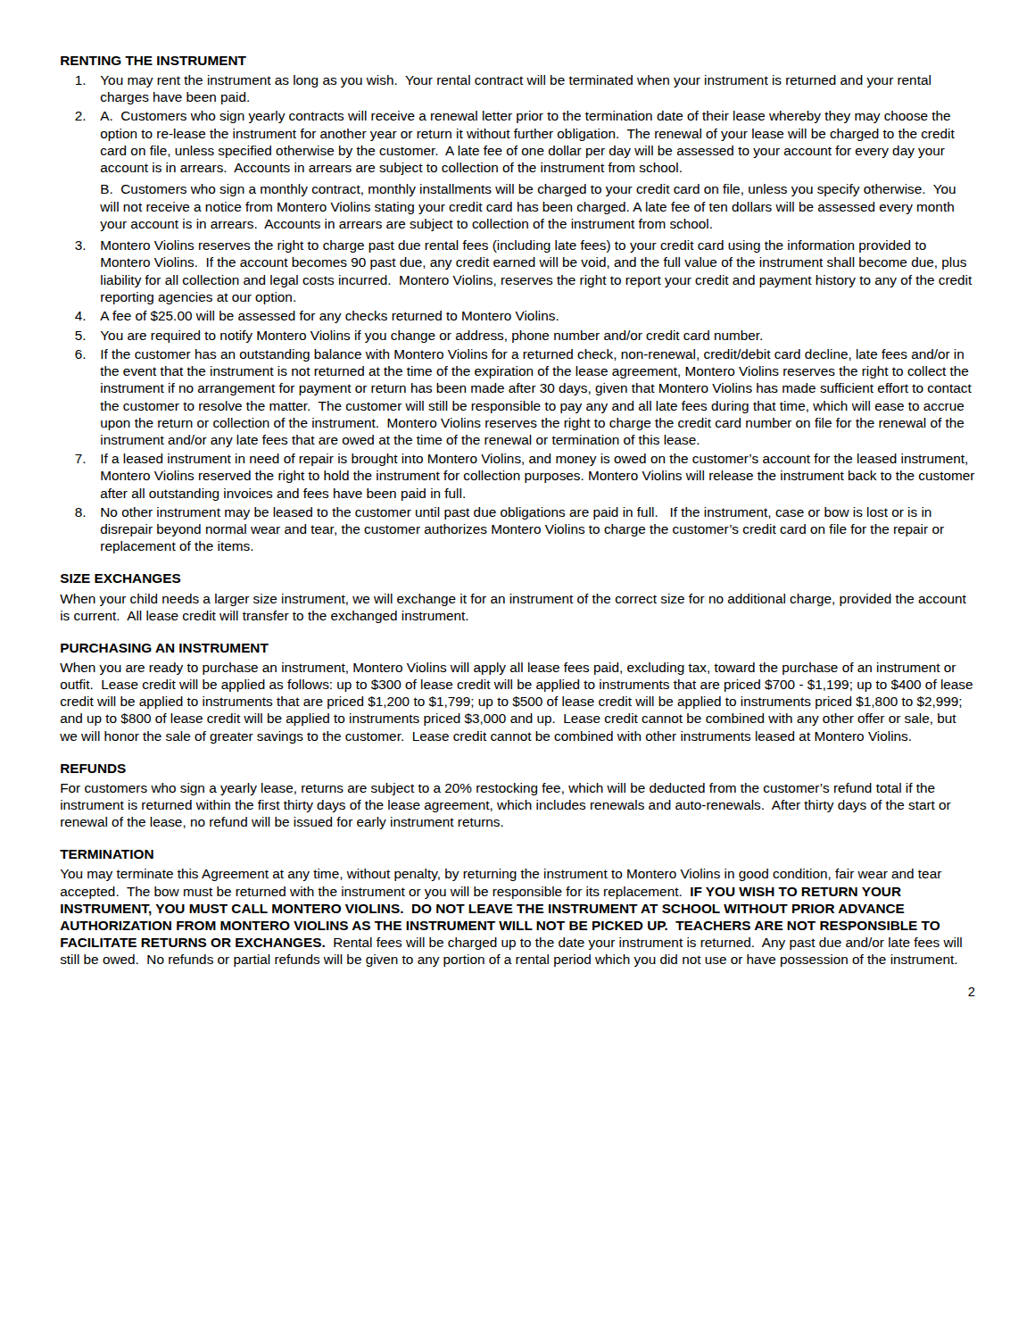Renting the Instrument
You may rent the instrument as long as you wish. Your rental contract will be terminated when your instrument is returned and your rental charges have been paid.
A. Customers who sign yearly contracts will receive a renewal letter prior to the termination date of their lease whereby they may choose the option to re-lease the instrument for another year or return it without further obligation. The renewal of your lease will be charged to the credit card on file, unless specified otherwise by the customer. A late fee of one dollar per day will be assessed to your account for every day your account is in arrears. Accounts in arrears are subject to collection of the instrument from school.
B. Customers who sign a monthly contract, monthly installments will be charged to your credit card on file, unless you specify otherwise. You will not receive a notice from Montero Violins stating your credit card has been charged. A late fee of ten dollars will be assessed every month your account is in arrears. Accounts in arrears are subject to collection of the instrument from school.
Montero Violins reserves the right to charge past due rental fees (including late fees) to your credit card using the information provided to Montero Violins. If the account becomes 90 past due, any credit earned will be void, and the full value of the instrument shall become due, plus liability for all collection and legal costs incurred. Montero Violins, reserves the right to report your credit and payment history to any of the credit reporting agencies at our option.
A fee of $25.00 will be assessed for any checks returned to Montero Violins.
You are required to notify Montero Violins if you change or address, phone number and/or credit card number.
If the customer has an outstanding balance with Montero Violins for a returned check, non-renewal, credit/debit card decline, late fees and/or in the event that the instrument is not returned at the time of the expiration of the lease agreement, Montero Violins reserves the right to collect the instrument if no arrangement for payment or return has been made after 30 days, given that Montero Violins has made sufficient effort to contact the customer to resolve the matter. The customer will still be responsible to pay any and all late fees during that time, which will ease to accrue upon the return or collection of the instrument. Montero Violins reserves the right to charge the credit card number on file for the renewal of the instrument and/or any late fees that are owed at the time of the renewal or termination of this lease.
If a leased instrument in need of repair is brought into Montero Violins, and money is owed on the customer’s account for the leased instrument, Montero Violins reserved the right to hold the instrument for collection purposes. Montero Violins will release the instrument back to the customer after all outstanding invoices and fees have been paid in full.
No other instrument may be leased to the customer until past due obligations are paid in full. If the instrument, case or bow is lost or is in disrepair beyond normal wear and tear, the customer authorizes Montero Violins to charge the customer’s credit card on file for the repair or replacement of the items.
Size Exchanges
When your child needs a larger size instrument, we will exchange it for an instrument of the correct size for no additional charge, provided the account is current. All lease credit will transfer to the exchanged instrument.
Purchasing an Instrument
When you are ready to purchase an instrument, Montero Violins will apply all lease fees paid, excluding tax, toward the purchase of an instrument or outfit. Lease credit will be applied as follows: up to $300 of lease credit will be applied to instruments that are priced $700 - $1,199; up to $400 of lease credit will be applied to instruments that are priced $1,200 to $1,799; up to $500 of lease credit will be applied to instruments priced $1,800 to $2,999; and up to $800 of lease credit will be applied to instruments priced $3,000 and up. Lease credit cannot be combined with any other offer or sale, but we will honor the sale of greater savings to the customer. Lease credit cannot be combined with other instruments leased at Montero Violins.
Refunds
For customers who sign a yearly lease, returns are subject to a 20% restocking fee, which will be deducted from the customer’s refund total if the instrument is returned within the first thirty days of the lease agreement, which includes renewals and auto-renewals. After thirty days of the start or renewal of the lease, no refund will be issued for early instrument returns.
Termination
You may terminate this Agreement at any time, without penalty, by returning the instrument to Montero Violins in good condition, fair wear and tear accepted. The bow must be returned with the instrument or you will be responsible for its replacement. IF YOU WISH TO RETURN YOUR INSTRUMENT, YOU MUST CALL MONTERO VIOLINS. DO NOT LEAVE THE INSTRUMENT AT SCHOOL WITHOUT PRIOR ADVANCE AUTHORIZATION FROM MONTERO VIOLINS AS THE INSTRUMENT WILL NOT BE PICKED UP. TEACHERS ARE NOT RESPONSIBLE TO FACILITATE RETURNS OR EXCHANGES. Rental fees will be charged up to the date your instrument is returned. Any past due and/or late fees will still be owed. No refunds or partial refunds will be given to any portion of a rental period which you did not use or have possession of the instrument.
2